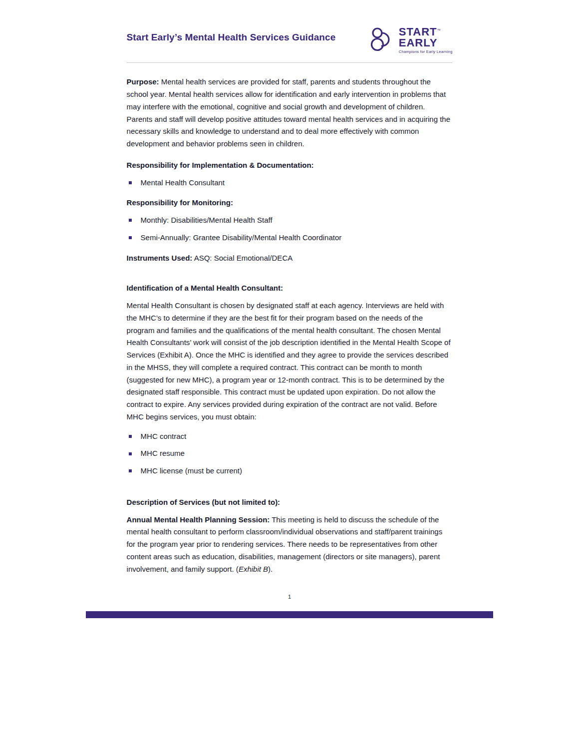Start Early’s Mental Health Services Guidance
START™ EARLY Champions for Early Learning
Purpose: Mental health services are provided for staff, parents and students throughout the school year. Mental health services allow for identification and early intervention in problems that may interfere with the emotional, cognitive and social growth and development of children. Parents and staff will develop positive attitudes toward mental health services and in acquiring the necessary skills and knowledge to understand and to deal more effectively with common development and behavior problems seen in children.
Responsibility for Implementation & Documentation:
Mental Health Consultant
Responsibility for Monitoring:
Monthly: Disabilities/Mental Health Staff
Semi-Annually: Grantee Disability/Mental Health Coordinator
Instruments Used: ASQ: Social Emotional/DECA
Identification of a Mental Health Consultant:
Mental Health Consultant is chosen by designated staff at each agency. Interviews are held with the MHC’s to determine if they are the best fit for their program based on the needs of the program and families and the qualifications of the mental health consultant. The chosen Mental Health Consultants’ work will consist of the job description identified in the Mental Health Scope of Services (Exhibit A). Once the MHC is identified and they agree to provide the services described in the MHSS, they will complete a required contract. This contract can be month to month (suggested for new MHC), a program year or 12-month contract. This is to be determined by the designated staff responsible. This contract must be updated upon expiration. Do not allow the contract to expire. Any services provided during expiration of the contract are not valid. Before MHC begins services, you must obtain:
MHC contract
MHC resume
MHC license (must be current)
Description of Services (but not limited to):
Annual Mental Health Planning Session: This meeting is held to discuss the schedule of the mental health consultant to perform classroom/individual observations and staff/parent trainings for the program year prior to rendering services. There needs to be representatives from other content areas such as education, disabilities, management (directors or site managers), parent involvement, and family support. (Exhibit B).
1